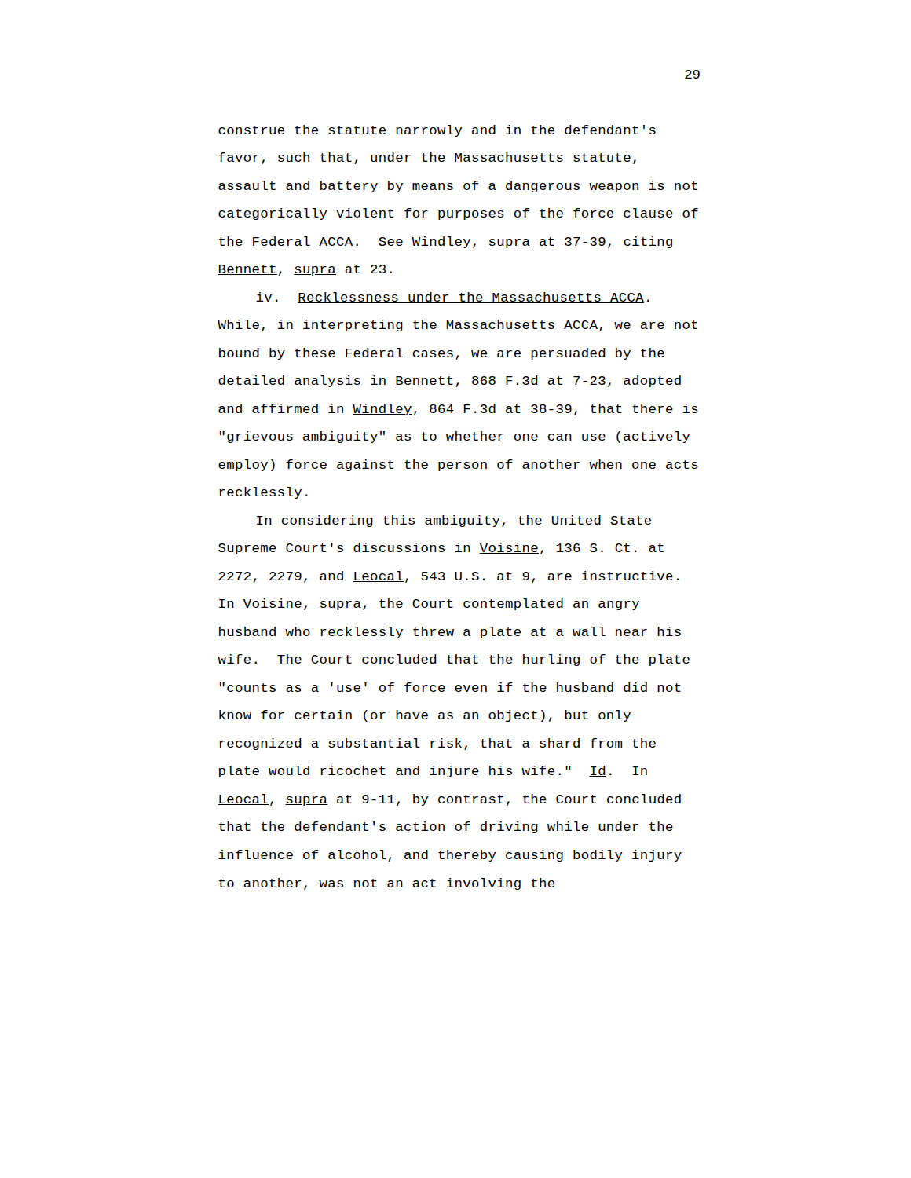29
construe the statute narrowly and in the defendant's favor, such that, under the Massachusetts statute, assault and battery by means of a dangerous weapon is not categorically violent for purposes of the force clause of the Federal ACCA. See Windley, supra at 37-39, citing Bennett, supra at 23.
iv. Recklessness under the Massachusetts ACCA. While, in interpreting the Massachusetts ACCA, we are not bound by these Federal cases, we are persuaded by the detailed analysis in Bennett, 868 F.3d at 7-23, adopted and affirmed in Windley, 864 F.3d at 38-39, that there is "grievous ambiguity" as to whether one can use (actively employ) force against the person of another when one acts recklessly.
In considering this ambiguity, the United State Supreme Court's discussions in Voisine, 136 S. Ct. at 2272, 2279, and Leocal, 543 U.S. at 9, are instructive. In Voisine, supra, the Court contemplated an angry husband who recklessly threw a plate at a wall near his wife. The Court concluded that the hurling of the plate "counts as a 'use' of force even if the husband did not know for certain (or have as an object), but only recognized a substantial risk, that a shard from the plate would ricochet and injure his wife." Id. In Leocal, supra at 9-11, by contrast, the Court concluded that the defendant's action of driving while under the influence of alcohol, and thereby causing bodily injury to another, was not an act involving the